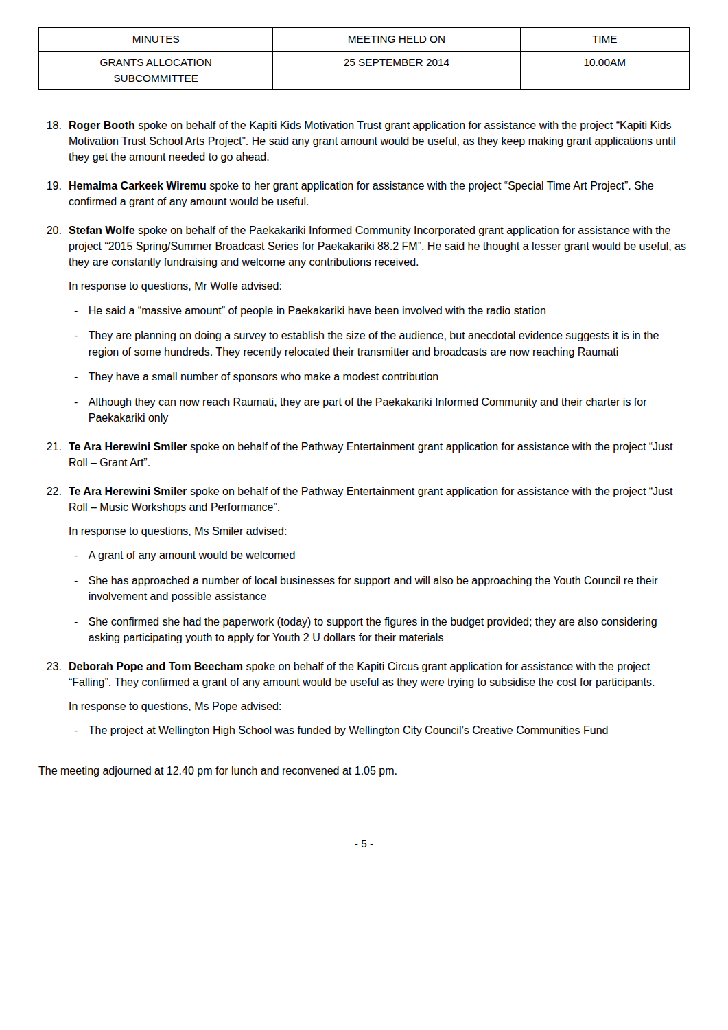| MINUTES | MEETING HELD ON | TIME |
| GRANTS ALLOCATION SUBCOMMITTEE | 25 SEPTEMBER 2014 | 10.00AM |
Roger Booth spoke on behalf of the Kapiti Kids Motivation Trust grant application for assistance with the project “Kapiti Kids Motivation Trust School Arts Project”. He said any grant amount would be useful, as they keep making grant applications until they get the amount needed to go ahead.
Hemaima Carkeek Wiremu spoke to her grant application for assistance with the project “Special Time Art Project”. She confirmed a grant of any amount would be useful.
Stefan Wolfe spoke on behalf of the Paekakariki Informed Community Incorporated grant application for assistance with the project “2015 Spring/Summer Broadcast Series for Paekakariki 88.2 FM”. He said he thought a lesser grant would be useful, as they are constantly fundraising and welcome any contributions received.
In response to questions, Mr Wolfe advised:
He said a “massive amount” of people in Paekakariki have been involved with the radio station
They are planning on doing a survey to establish the size of the audience, but anecdotal evidence suggests it is in the region of some hundreds. They recently relocated their transmitter and broadcasts are now reaching Raumati
They have a small number of sponsors who make a modest contribution
Although they can now reach Raumati, they are part of the Paekakariki Informed Community and their charter is for Paekakariki only
Te Ara Herewini Smiler spoke on behalf of the Pathway Entertainment grant application for assistance with the project “Just Roll – Grant Art”.
Te Ara Herewini Smiler spoke on behalf of the Pathway Entertainment grant application for assistance with the project “Just Roll – Music Workshops and Performance”.
In response to questions, Ms Smiler advised:
A grant of any amount would be welcomed
She has approached a number of local businesses for support and will also be approaching the Youth Council re their involvement and possible assistance
She confirmed she had the paperwork (today) to support the figures in the budget provided; they are also considering asking participating youth to apply for Youth 2 U dollars for their materials
Deborah Pope and Tom Beecham spoke on behalf of the Kapiti Circus grant application for assistance with the project “Falling”. They confirmed a grant of any amount would be useful as they were trying to subsidise the cost for participants.
In response to questions, Ms Pope advised:
The project at Wellington High School was funded by Wellington City Council’s Creative Communities Fund
The meeting adjourned at 12.40 pm for lunch and reconvened at 1.05 pm.
- 5 -